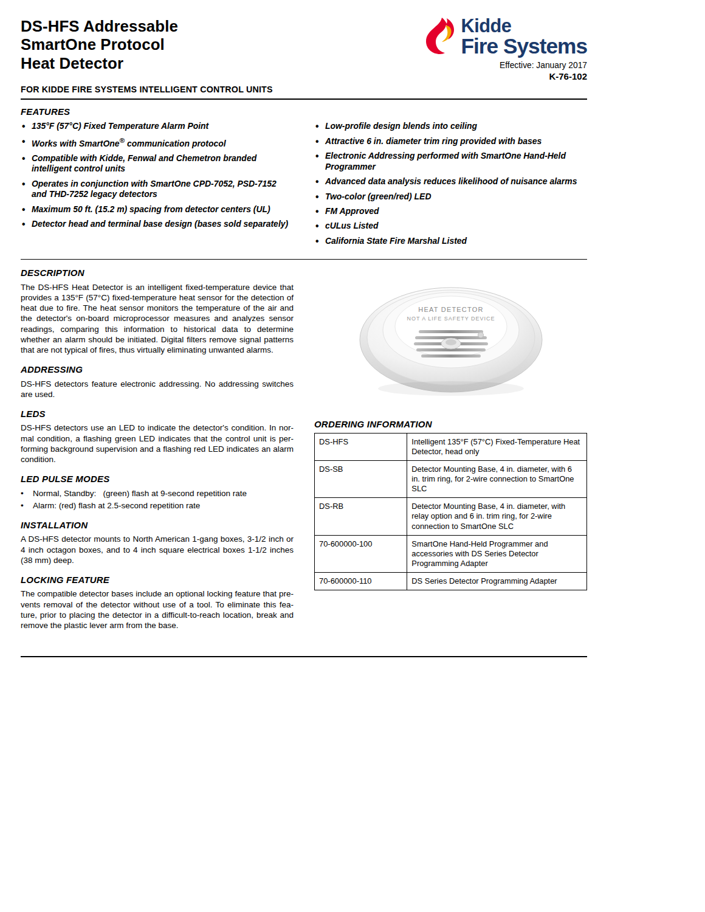DS-HFS Addressable
SmartOne Protocol
Heat Detector
Kidde Fire Systems
Effective: January 2017
K-76-102
FOR KIDDE FIRE SYSTEMS INTELLIGENT CONTROL UNITS
FEATURES
135°F (57°C) Fixed Temperature Alarm Point
Works with SmartOne® communication protocol
Compatible with Kidde, Fenwal and Chemetron branded intelligent control units
Operates in conjunction with SmartOne CPD-7052, PSD-7152 and THD-7252 legacy detectors
Maximum 50 ft. (15.2 m) spacing from detector centers (UL)
Detector head and terminal base design (bases sold separately)
Low-profile design blends into ceiling
Attractive 6 in. diameter trim ring provided with bases
Electronic Addressing performed with SmartOne Hand-Held Programmer
Advanced data analysis reduces likelihood of nuisance alarms
Two-color (green/red) LED
FM Approved
cULus Listed
California State Fire Marshal Listed
DESCRIPTION
The DS-HFS Heat Detector is an intelligent fixed-temperature device that provides a 135°F (57°C) fixed-temperature heat sensor for the detection of heat due to fire. The heat sensor monitors the temperature of the air and the detector's on-board microprocessor measures and analyzes sensor readings, comparing this information to historical data to determine whether an alarm should be initiated. Digital filters remove signal patterns that are not typical of fires, thus virtually eliminating unwanted alarms.
ADDRESSING
DS-HFS detectors feature electronic addressing. No addressing switches are used.
LEDS
DS-HFS detectors use an LED to indicate the detector's condition. In normal condition, a flashing green LED indicates that the control unit is performing background supervision and a flashing red LED indicates an alarm condition.
LED PULSE MODES
•Normal, Standby: (green) flash at 9-second repetition rate
•Alarm: (red) flash at 2.5-second repetition rate
INSTALLATION
A DS-HFS detector mounts to North American 1-gang boxes, 3-1/2 inch or 4 inch octagon boxes, and to 4 inch square electrical boxes 1-1/2 inches (38 mm) deep.
LOCKING FEATURE
The compatible detector bases include an optional locking feature that prevents removal of the detector without use of a tool. To eliminate this feature, prior to placing the detector in a difficult-to-reach location, break and remove the plastic lever arm from the base.
HEAT DETECTOR NOT A LIFE SAFETY DEVICE
ORDERING INFORMATION
| DS-HFS | Intelligent 135°F (57°C) Fixed-Temperature Heat Detector, head only |
| DS-SB | Detector Mounting Base, 4 in. diameter, with 6 in. trim ring, for 2-wire connection to SmartOne SLC |
| DS-RB | Detector Mounting Base, 4 in. diameter, with relay option and 6 in. trim ring, for 2-wire connection to SmartOne SLC |
| 70-600000-100 | SmartOne Hand-Held Programmer and accessories with DS Series Detector Programming Adapter |
| 70-600000-110 | DS Series Detector Programming Adapter |